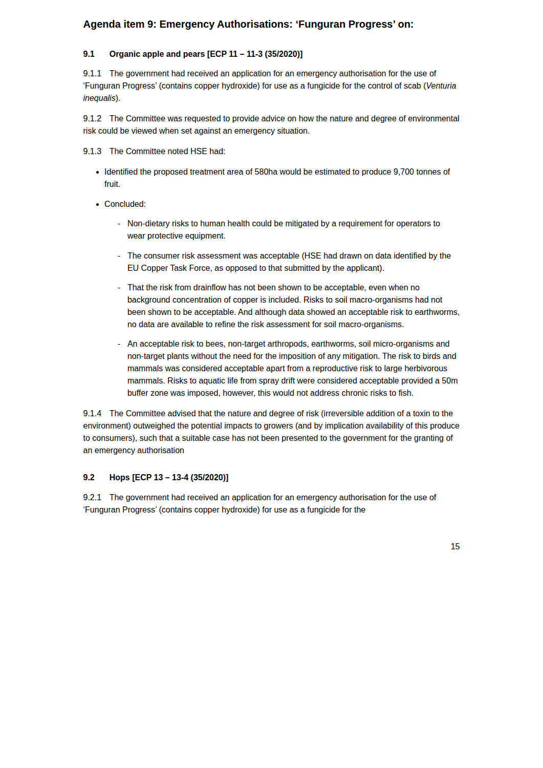Agenda item 9: Emergency Authorisations: ‘Funguran Progress’ on:
9.1 Organic apple and pears [ECP 11 – 11-3 (35/2020)]
9.1.1 The government had received an application for an emergency authorisation for the use of ‘Funguran Progress’ (contains copper hydroxide) for use as a fungicide for the control of scab (Venturia inequalis).
9.1.2 The Committee was requested to provide advice on how the nature and degree of environmental risk could be viewed when set against an emergency situation.
9.1.3 The Committee noted HSE had:
Identified the proposed treatment area of 580ha would be estimated to produce 9,700 tonnes of fruit.
Concluded:
Non-dietary risks to human health could be mitigated by a requirement for operators to wear protective equipment.
The consumer risk assessment was acceptable (HSE had drawn on data identified by the EU Copper Task Force, as opposed to that submitted by the applicant).
That the risk from drainflow has not been shown to be acceptable, even when no background concentration of copper is included. Risks to soil macro-organisms had not been shown to be acceptable. And although data showed an acceptable risk to earthworms, no data are available to refine the risk assessment for soil macro-organisms.
An acceptable risk to bees, non-target arthropods, earthworms, soil micro-organisms and non-target plants without the need for the imposition of any mitigation. The risk to birds and mammals was considered acceptable apart from a reproductive risk to large herbivorous mammals. Risks to aquatic life from spray drift were considered acceptable provided a 50m buffer zone was imposed, however, this would not address chronic risks to fish.
9.1.4 The Committee advised that the nature and degree of risk (irreversible addition of a toxin to the environment) outweighed the potential impacts to growers (and by implication availability of this produce to consumers), such that a suitable case has not been presented to the government for the granting of an emergency authorisation
9.2 Hops [ECP 13 – 13-4 (35/2020)]
9.2.1 The government had received an application for an emergency authorisation for the use of ‘Funguran Progress’ (contains copper hydroxide) for use as a fungicide for the
15